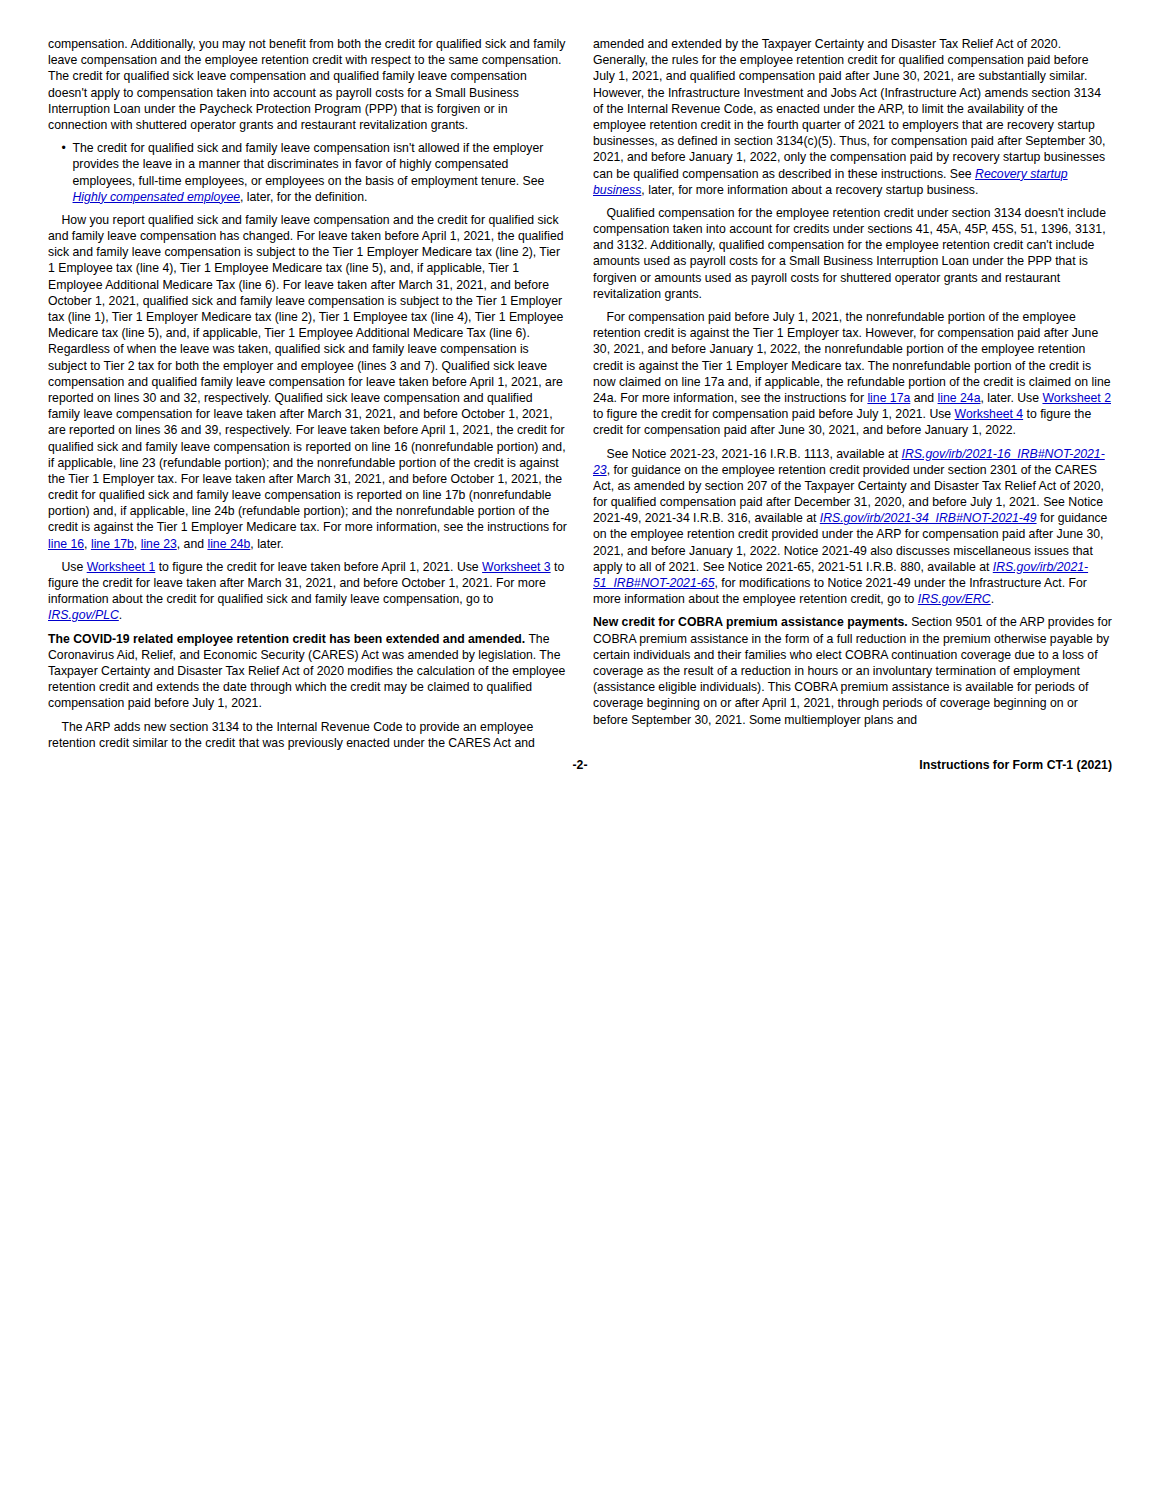compensation. Additionally, you may not benefit from both the credit for qualified sick and family leave compensation and the employee retention credit with respect to the same compensation. The credit for qualified sick leave compensation and qualified family leave compensation doesn't apply to compensation taken into account as payroll costs for a Small Business Interruption Loan under the Paycheck Protection Program (PPP) that is forgiven or in connection with shuttered operator grants and restaurant revitalization grants.
The credit for qualified sick and family leave compensation isn't allowed if the employer provides the leave in a manner that discriminates in favor of highly compensated employees, full-time employees, or employees on the basis of employment tenure. See Highly compensated employee, later, for the definition.
How you report qualified sick and family leave compensation and the credit for qualified sick and family leave compensation has changed. For leave taken before April 1, 2021, the qualified sick and family leave compensation is subject to the Tier 1 Employer Medicare tax (line 2), Tier 1 Employee tax (line 4), Tier 1 Employee Medicare tax (line 5), and, if applicable, Tier 1 Employee Additional Medicare Tax (line 6). For leave taken after March 31, 2021, and before October 1, 2021, qualified sick and family leave compensation is subject to the Tier 1 Employer tax (line 1), Tier 1 Employer Medicare tax (line 2), Tier 1 Employee tax (line 4), Tier 1 Employee Medicare tax (line 5), and, if applicable, Tier 1 Employee Additional Medicare Tax (line 6). Regardless of when the leave was taken, qualified sick and family leave compensation is subject to Tier 2 tax for both the employer and employee (lines 3 and 7). Qualified sick leave compensation and qualified family leave compensation for leave taken before April 1, 2021, are reported on lines 30 and 32, respectively. Qualified sick leave compensation and qualified family leave compensation for leave taken after March 31, 2021, and before October 1, 2021, are reported on lines 36 and 39, respectively. For leave taken before April 1, 2021, the credit for qualified sick and family leave compensation is reported on line 16 (nonrefundable portion) and, if applicable, line 23 (refundable portion); and the nonrefundable portion of the credit is against the Tier 1 Employer tax. For leave taken after March 31, 2021, and before October 1, 2021, the credit for qualified sick and family leave compensation is reported on line 17b (nonrefundable portion) and, if applicable, line 24b (refundable portion); and the nonrefundable portion of the credit is against the Tier 1 Employer Medicare tax. For more information, see the instructions for line 16, line 17b, line 23, and line 24b, later.
Use Worksheet 1 to figure the credit for leave taken before April 1, 2021. Use Worksheet 3 to figure the credit for leave taken after March 31, 2021, and before October 1, 2021. For more information about the credit for qualified sick and family leave compensation, go to IRS.gov/PLC.
The COVID-19 related employee retention credit has been extended and amended. The Coronavirus Aid, Relief, and Economic Security (CARES) Act was amended by legislation. The Taxpayer Certainty and Disaster Tax Relief Act of 2020 modifies the calculation of the employee retention credit and extends the date through which the credit may be claimed to qualified compensation paid before July 1, 2021.
The ARP adds new section 3134 to the Internal Revenue Code to provide an employee retention credit similar to the credit that was previously enacted under the CARES Act and amended and extended by the Taxpayer Certainty and Disaster Tax Relief Act of 2020. Generally, the rules for the employee retention credit for qualified compensation paid before July 1, 2021, and qualified compensation paid after June 30, 2021, are substantially similar. However, the Infrastructure Investment and Jobs Act (Infrastructure Act) amends section 3134 of the Internal Revenue Code, as enacted under the ARP, to limit the availability of the employee retention credit in the fourth quarter of 2021 to employers that are recovery startup businesses, as defined in section 3134(c)(5). Thus, for compensation paid after September 30, 2021, and before January 1, 2022, only the compensation paid by recovery startup businesses can be qualified compensation as described in these instructions. See Recovery startup business, later, for more information about a recovery startup business.
Qualified compensation for the employee retention credit under section 3134 doesn't include compensation taken into account for credits under sections 41, 45A, 45P, 45S, 51, 1396, 3131, and 3132. Additionally, qualified compensation for the employee retention credit can't include amounts used as payroll costs for a Small Business Interruption Loan under the PPP that is forgiven or amounts used as payroll costs for shuttered operator grants and restaurant revitalization grants.
For compensation paid before July 1, 2021, the nonrefundable portion of the employee retention credit is against the Tier 1 Employer tax. However, for compensation paid after June 30, 2021, and before January 1, 2022, the nonrefundable portion of the employee retention credit is against the Tier 1 Employer Medicare tax. The nonrefundable portion of the credit is now claimed on line 17a and, if applicable, the refundable portion of the credit is claimed on line 24a. For more information, see the instructions for line 17a and line 24a, later. Use Worksheet 2 to figure the credit for compensation paid before July 1, 2021. Use Worksheet 4 to figure the credit for compensation paid after June 30, 2021, and before January 1, 2022.
See Notice 2021-23, 2021-16 I.R.B. 1113, available at IRS.gov/irb/2021-16_IRB#NOT-2021-23, for guidance on the employee retention credit provided under section 2301 of the CARES Act, as amended by section 207 of the Taxpayer Certainty and Disaster Tax Relief Act of 2020, for qualified compensation paid after December 31, 2020, and before July 1, 2021. See Notice 2021-49, 2021-34 I.R.B. 316, available at IRS.gov/irb/2021-34_IRB#NOT-2021-49 for guidance on the employee retention credit provided under the ARP for compensation paid after June 30, 2021, and before January 1, 2022. Notice 2021-49 also discusses miscellaneous issues that apply to all of 2021. See Notice 2021-65, 2021-51 I.R.B. 880, available at IRS.gov/irb/2021-51_IRB#NOT-2021-65, for modifications to Notice 2021-49 under the Infrastructure Act. For more information about the employee retention credit, go to IRS.gov/ERC.
New credit for COBRA premium assistance payments. Section 9501 of the ARP provides for COBRA premium assistance in the form of a full reduction in the premium otherwise payable by certain individuals and their families who elect COBRA continuation coverage due to a loss of coverage as the result of a reduction in hours or an involuntary termination of employment (assistance eligible individuals). This COBRA premium assistance is available for periods of coverage beginning on or after April 1, 2021, through periods of coverage beginning on or before September 30, 2021. Some multiemployer plans and
-2-
Instructions for Form CT-1 (2021)